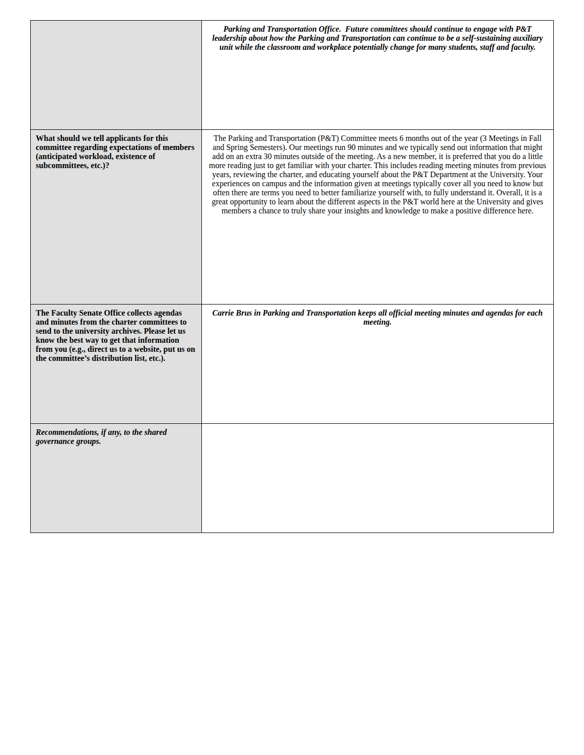| | Parking and Transportation Office. Future committees should continue to engage with P&T leadership about how the Parking and Transportation can continue to be a self-sustaining auxiliary unit while the classroom and workplace potentially change for many students, staff and faculty. |
| What should we tell applicants for this committee regarding expectations of members (anticipated workload, existence of subcommittees, etc.)? | The Parking and Transportation (P&T) Committee meets 6 months out of the year (3 Meetings in Fall and Spring Semesters). Our meetings run 90 minutes and we typically send out information that might add on an extra 30 minutes outside of the meeting. As a new member, it is preferred that you do a little more reading just to get familiar with your charter. This includes reading meeting minutes from previous years, reviewing the charter, and educating yourself about the P&T Department at the University. Your experiences on campus and the information given at meetings typically cover all you need to know but often there are terms you need to better familiarize yourself with, to fully understand it. Overall, it is a great opportunity to learn about the different aspects in the P&T world here at the University and gives members a chance to truly share your insights and knowledge to make a positive difference here. |
| The Faculty Senate Office collects agendas and minutes from the charter committees to send to the university archives. Please let us know the best way to get that information from you (e.g., direct us to a website, put us on the committee’s distribution list, etc.). | Carrie Brus in Parking and Transportation keeps all official meeting minutes and agendas for each meeting. |
| Recommendations, if any, to the shared governance groups. | |